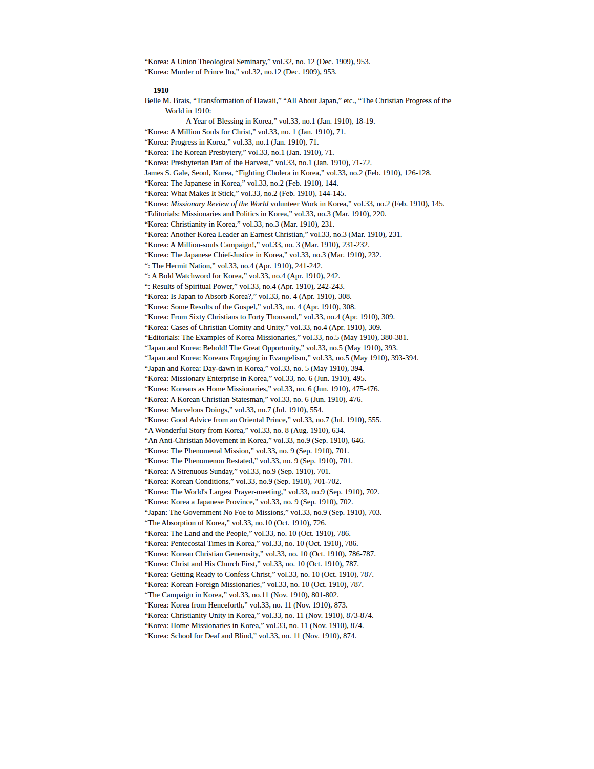“Korea: A Union Theological Seminary,” vol.32, no. 12 (Dec. 1909), 953.
“Korea: Murder of Prince Ito,” vol.32, no.12 (Dec. 1909), 953.
1910
Belle M. Brais, “Transformation of Hawaii,” “All About Japan,” etc., “The Christian Progress of the World in 1910:
A Year of Blessing in Korea,” vol.33, no.1 (Jan. 1910), 18-19.
“Korea: A Million Souls for Christ,” vol.33, no. 1 (Jan. 1910), 71.
“Korea: Progress in Korea,” vol.33, no.1 (Jan. 1910), 71.
“Korea: The Korean Presbytery,” vol.33, no.1 (Jan. 1910), 71.
“Korea: Presbyterian Part of the Harvest,” vol.33, no.1 (Jan. 1910), 71-72.
James S. Gale, Seoul, Korea, “Fighting Cholera in Korea,” vol.33, no.2 (Feb. 1910), 126-128.
“Korea: The Japanese in Korea,” vol.33, no.2 (Feb. 1910), 144.
“Korea: What Makes It Stick,” vol.33, no.2 (Feb. 1910), 144-145.
“Korea: Missionary Review of the World volunteer Work in Korea,” vol.33, no.2 (Feb. 1910), 145.
“Editorials: Missionaries and Politics in Korea,” vol.33, no.3 (Mar. 1910), 220.
“Korea: Christianity in Korea,” vol.33, no.3 (Mar. 1910), 231.
“Korea: Another Korea Leader an Earnest Christian,” vol.33, no.3 (Mar. 1910), 231.
“Korea: A Million-souls Campaign!,” vol.33, no. 3 (Mar. 1910), 231-232.
“Korea: The Japanese Chief-Justice in Korea,” vol.33, no.3 (Mar. 1910), 232.
“: The Hermit Nation,” vol.33, no.4 (Apr. 1910), 241-242.
“: A Bold Watchword for Korea,” vol.33, no.4 (Apr. 1910), 242.
“: Results of Spiritual Power,” vol.33, no.4 (Apr. 1910), 242-243.
“Korea: Is Japan to Absorb Korea?,” vol.33, no. 4 (Apr. 1910), 308.
“Korea: Some Results of the Gospel,” vol.33, no. 4 (Apr. 1910), 308.
“Korea: From Sixty Christians to Forty Thousand,” vol.33, no.4 (Apr. 1910), 309.
“Korea: Cases of Christian Comity and Unity,” vol.33, no.4 (Apr. 1910), 309.
“Editorials: The Examples of Korea Missionaries,” vol.33, no.5 (May 1910), 380-381.
“Japan and Korea: Behold! The Great Opportunity,” vol.33, no.5 (May 1910), 393.
“Japan and Korea: Koreans Engaging in Evangelism,” vol.33, no.5 (May 1910), 393-394.
“Japan and Korea: Day-dawn in Korea,” vol.33, no. 5 (May 1910), 394.
“Korea: Missionary Enterprise in Korea,” vol.33, no. 6 (Jun. 1910), 495.
“Korea: Koreans as Home Missionaries,” vol.33, no. 6 (Jun. 1910), 475-476.
“Korea: A Korean Christian Statesman,” vol.33, no. 6 (Jun. 1910), 476.
“Korea: Marvelous Doings,” vol.33, no.7 (Jul. 1910), 554.
“Korea: Good Advice from an Oriental Prince,” vol.33, no.7 (Jul. 1910), 555.
“A Wonderful Story from Korea,” vol.33, no. 8 (Aug. 1910), 634.
“An Anti-Christian Movement in Korea,” vol.33, no.9 (Sep. 1910), 646.
“Korea: The Phenomenal Mission,” vol.33, no. 9 (Sep. 1910), 701.
“Korea: The Phenomenon Restated,” vol.33, no. 9 (Sep. 1910), 701.
“Korea: A Strenuous Sunday,” vol.33, no.9 (Sep. 1910), 701.
“Korea: Korean Conditions,” vol.33, no.9 (Sep. 1910), 701-702.
“Korea: The World's Largest Prayer-meeting,” vol.33, no.9 (Sep. 1910), 702.
“Korea: Korea a Japanese Province,” vol.33, no. 9 (Sep. 1910), 702.
“Japan: The Government No Foe to Missions,” vol.33, no.9 (Sep. 1910), 703.
“The Absorption of Korea,” vol.33, no.10 (Oct. 1910), 726.
“Korea: The Land and the People,” vol.33, no. 10 (Oct. 1910), 786.
“Korea: Pentecostal Times in Korea,” vol.33, no. 10 (Oct. 1910), 786.
“Korea: Korean Christian Generosity,” vol.33, no. 10 (Oct. 1910), 786-787.
“Korea: Christ and His Church First,” vol.33, no. 10 (Oct. 1910), 787.
“Korea: Getting Ready to Confess Christ,” vol.33, no. 10 (Oct. 1910), 787.
“Korea: Korean Foreign Missionaries,” vol.33, no. 10 (Oct. 1910), 787.
“The Campaign in Korea,” vol.33, no.11 (Nov. 1910), 801-802.
“Korea: Korea from Henceforth,” vol.33, no. 11 (Nov. 1910), 873.
“Korea: Christianity Unity in Korea,” vol.33, no. 11 (Nov. 1910), 873-874.
“Korea: Home Missionaries in Korea,” vol.33, no. 11 (Nov. 1910), 874.
“Korea: School for Deaf and Blind,” vol.33, no. 11 (Nov. 1910), 874.